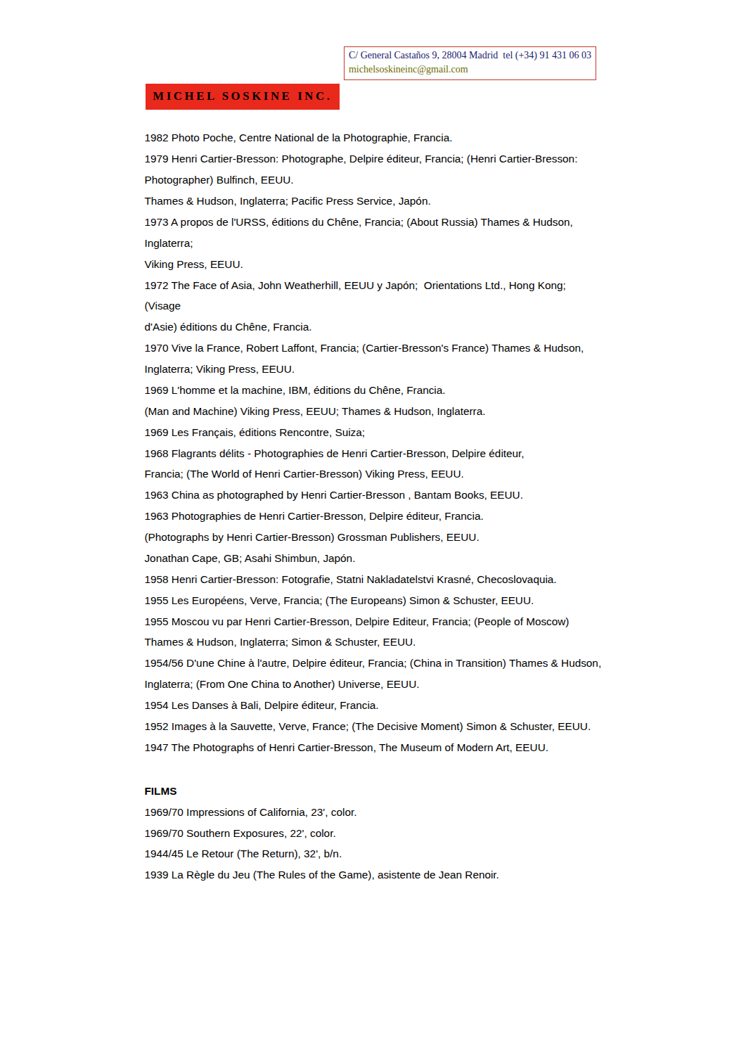C/ General Castaños 9, 28004 Madrid tel (+34) 91 431 06 03
michelsoskineinc@gmail.com
MICHEL SOSKINE INC.
1982 Photo Poche, Centre National de la Photographie, Francia.
1979 Henri Cartier-Bresson: Photographe, Delpire éditeur, Francia; (Henri Cartier-Bresson:
Photographer) Bulfinch, EEUU.
Thames & Hudson, Inglaterra; Pacific Press Service, Japón.
1973 A propos de l'URSS, éditions du Chêne, Francia; (About Russia) Thames & Hudson, Inglaterra;
Viking Press, EEUU.
1972 The Face of Asia, John Weatherhill, EEUU y Japón; Orientations Ltd., Hong Kong; (Visage
d'Asie) éditions du Chêne, Francia.
1970 Vive la France, Robert Laffont, Francia; (Cartier-Bresson's France) Thames & Hudson,
Inglaterra; Viking Press, EEUU.
1969 L'homme et la machine, IBM, éditions du Chêne, Francia.
(Man and Machine) Viking Press, EEUU; Thames & Hudson, Inglaterra.
1969 Les Français, éditions Rencontre, Suiza;
1968 Flagrants délits - Photographies de Henri Cartier-Bresson, Delpire éditeur,
Francia; (The World of Henri Cartier-Bresson) Viking Press, EEUU.
1963 China as photographed by Henri Cartier-Bresson , Bantam Books, EEUU.
1963 Photographies de Henri Cartier-Bresson, Delpire éditeur, Francia.
(Photographs by Henri Cartier-Bresson) Grossman Publishers, EEUU.
Jonathan Cape, GB; Asahi Shimbun, Japón.
1958 Henri Cartier-Bresson: Fotografie, Statni Nakladatelstvi Krasné, Checoslovaquia.
1955 Les Européens, Verve, Francia; (The Europeans) Simon & Schuster, EEUU.
1955 Moscou vu par Henri Cartier-Bresson, Delpire Editeur, Francia; (People of Moscow)
Thames & Hudson, Inglaterra; Simon & Schuster, EEUU.
1954/56 D'une Chine à l'autre, Delpire éditeur, Francia; (China in Transition) Thames & Hudson,
Inglaterra; (From One China to Another) Universe, EEUU.
1954 Les Danses à Bali, Delpire éditeur, Francia.
1952 Images à la Sauvette, Verve, France; (The Decisive Moment) Simon & Schuster, EEUU.
1947 The Photographs of Henri Cartier-Bresson, The Museum of Modern Art, EEUU.
FILMS
1969/70 Impressions of California, 23', color.
1969/70 Southern Exposures, 22', color.
1944/45 Le Retour (The Return), 32', b/n.
1939 La Règle du Jeu (The Rules of the Game), asistente de Jean Renoir.